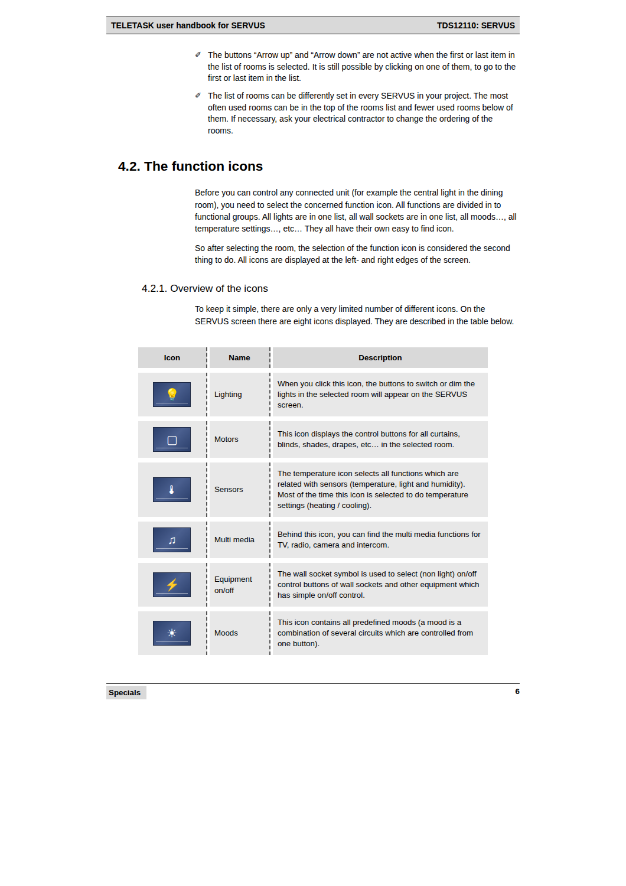TELETASK user handbook for SERVUS TDS12110: SERVUS
The buttons “Arrow up” and “Arrow down” are not active when the first or last item in the list of rooms is selected. It is still possible by clicking on one of them, to go to the first or last item in the list.
The list of rooms can be differently set in every SERVUS in your project. The most often used rooms can be in the top of the rooms list and fewer used rooms below of them. If necessary, ask your electrical contractor to change the ordering of the rooms.
4.2. The function icons
Before you can control any connected unit (for example the central light in the dining room), you need to select the concerned function icon. All functions are divided in to functional groups. All lights are in one list, all wall sockets are in one list, all moods…, all temperature settings…, etc… They all have their own easy to find icon.
So after selecting the room, the selection of the function icon is considered the second thing to do. All icons are displayed at the left- and right edges of the screen.
4.2.1. Overview of the icons
To keep it simple, there are only a very limited number of different icons. On the SERVUS screen there are eight icons displayed. They are described in the table below.
| Icon | Name | Description |
| --- | --- | --- |
| 💡 | Lighting | When you click this icon, the buttons to switch or dim the lights in the selected room will appear on the SERVUS screen. |
| ▢ | Motors | This icon displays the control buttons for all curtains, blinds, shades, drapes, etc… in the selected room. |
| 🌡 | Sensors | The temperature icon selects all functions which are related with sensors (temperature, light and humidity). Most of the time this icon is selected to do temperature settings (heating / cooling). |
| ♫ | Multi media | Behind this icon, you can find the multi media functions for TV, radio, camera and intercom. |
| ⚡ | Equipment on/off | The wall socket symbol is used to select (non light) on/off control buttons of wall sockets and other equipment which has simple on/off control. |
| ☀ | Moods | This icon contains all predefined moods (a mood is a combination of several circuits which are controlled from one button). |
Specials 6